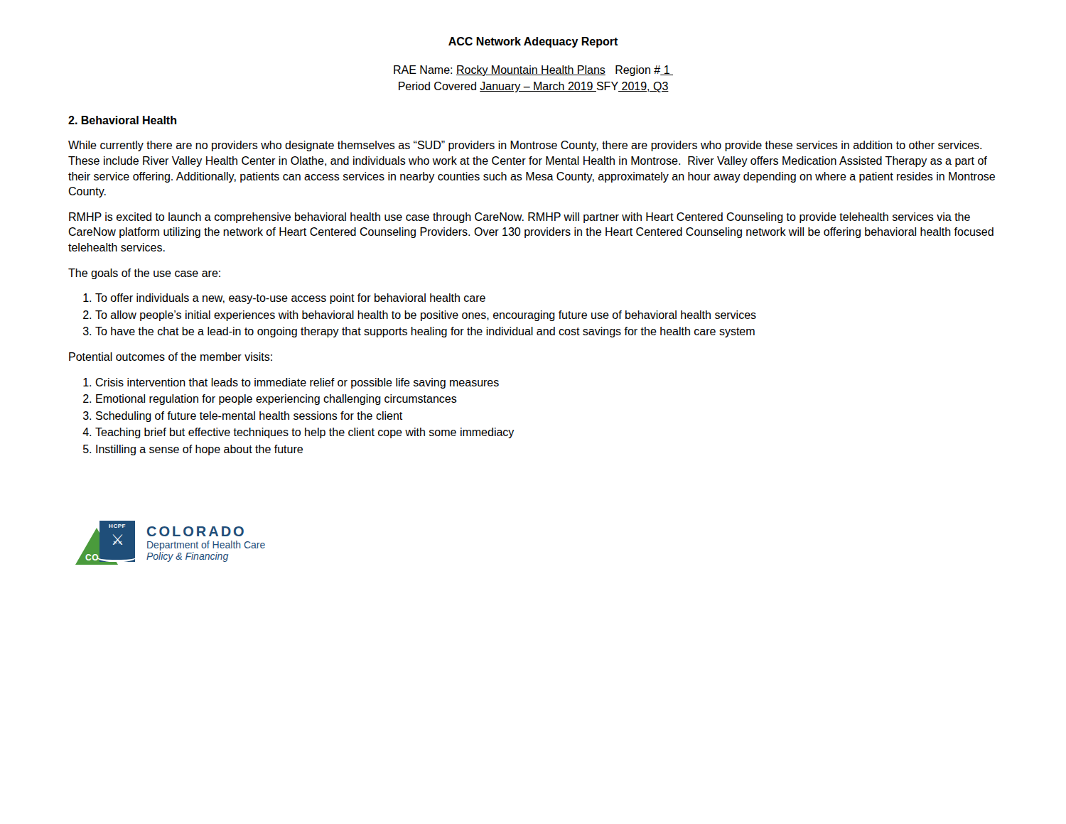ACC Network Adequacy Report
RAE Name: Rocky Mountain Health Plans Region # 1
Period Covered January – March 2019 SFY 2019, Q3
2. Behavioral Health
While currently there are no providers who designate themselves as “SUD” providers in Montrose County, there are providers who provide these services in addition to other services. These include River Valley Health Center in Olathe, and individuals who work at the Center for Mental Health in Montrose. River Valley offers Medication Assisted Therapy as a part of their service offering. Additionally, patients can access services in nearby counties such as Mesa County, approximately an hour away depending on where a patient resides in Montrose County.
RMHP is excited to launch a comprehensive behavioral health use case through CareNow. RMHP will partner with Heart Centered Counseling to provide telehealth services via the CareNow platform utilizing the network of Heart Centered Counseling Providers. Over 130 providers in the Heart Centered Counseling network will be offering behavioral health focused telehealth services.
The goals of the use case are:
To offer individuals a new, easy-to-use access point for behavioral health care
To allow people’s initial experiences with behavioral health to be positive ones, encouraging future use of behavioral health services
To have the chat be a lead-in to ongoing therapy that supports healing for the individual and cost savings for the health care system
Potential outcomes of the member visits:
Crisis intervention that leads to immediate relief or possible life saving measures
Emotional regulation for people experiencing challenging circumstances
Scheduling of future tele-mental health sessions for the client
Teaching brief but effective techniques to help the client cope with some immediacy
Instilling a sense of hope about the future
HCPF ⚔
CO
COLORADO
Department of Health Care
Policy & Financing